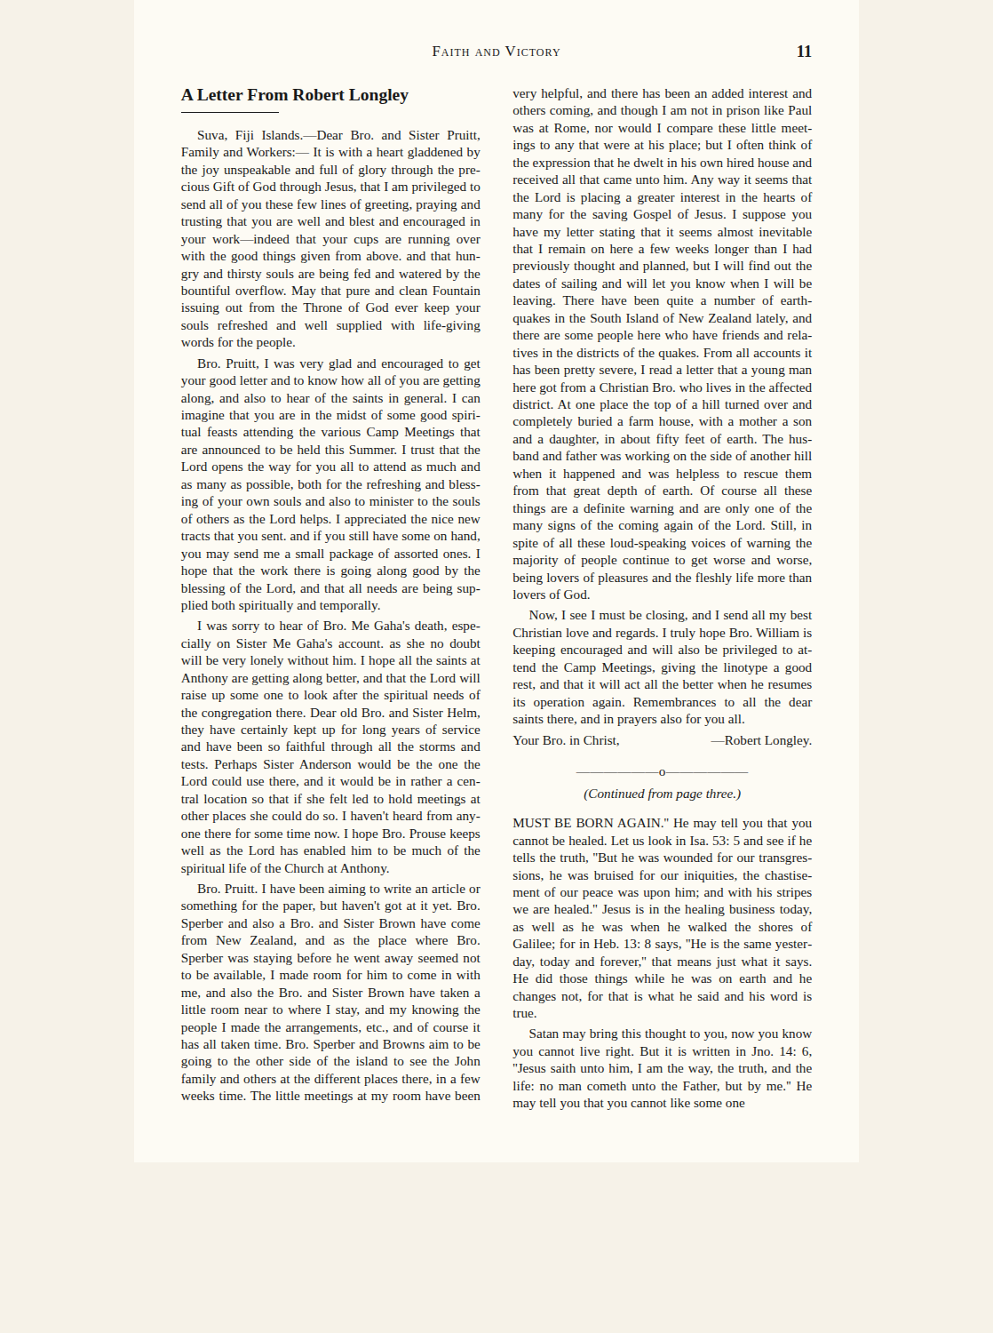Faith and Victory 11
A Letter From Robert Longley
Suva, Fiji Islands.—Dear Bro. and Sister Pruitt, Family and Workers:— It is with a heart gladdened by the joy unspeakable and full of glory through the precious Gift of God through Jesus, that I am privileged to send all of you these few lines of greeting, praying and trusting that you are well and blest and encouraged in your work—indeed that your cups are running over with the good things given from above. and that hungry and thirsty souls are being fed and watered by the bountiful overflow. May that pure and clean Fountain issuing out from the Throne of God ever keep your souls refreshed and well supplied with life-giving words for the people.
Bro. Pruitt, I was very glad and encouraged to get your good letter and to know how all of you are getting along, and also to hear of the saints in general. I can imagine that you are in the midst of some good spiritual feasts attending the various Camp Meetings that are announced to be held this Summer. I trust that the Lord opens the way for you all to attend as much and as many as possible, both for the refreshing and blessing of your own souls and also to minister to the souls of others as the Lord helps. I appreciated the nice new tracts that you sent. and if you still have some on hand, you may send me a small package of assorted ones. I hope that the work there is going along good by the blessing of the Lord, and that all needs are being supplied both spiritually and temporally.
I was sorry to hear of Bro. Me Gaha's death, especially on Sister Me Gaha's account. as she no doubt will be very lonely without him. I hope all the saints at Anthony are getting along better, and that the Lord will raise up some one to look after the spiritual needs of the congregation there. Dear old Bro. and Sister Helm, they have certainly kept up for long years of service and have been so faithful through all the storms and tests. Perhaps Sister Anderson would be the one the Lord could use there, and it would be in rather a central location so that if she felt led to hold meetings at other places she could do so. I haven't heard from anyone there for some time now. I hope Bro. Prouse keeps well as the Lord has enabled him to be much of the spiritual life of the Church at Anthony.
Bro. Pruitt. I have been aiming to write an article or something for the paper, but haven't got at it yet. Bro. Sperber and also a Bro. and Sister Brown have come from New Zealand, and as the place where Bro. Sperber was staying before he went away seemed not to be available, I made room for him to come in with me, and also the Bro. and Sister Brown have taken a little room near to where I stay, and my knowing the people I made the arrangements, etc., and of course it has all taken time. Bro. Sperber and Browns aim to be going to the other side of the island to see the John family and others at the different places there, in a few weeks time. The little meetings at my room have been very helpful, and there has been an added interest and others coming, and though I am not in prison like Paul was at Rome, nor would I compare these little meetings to any that were at his place; but I often think of the expression that he dwelt in his own hired house and received all that came unto him. Any way it seems that the Lord is placing a greater interest in the hearts of many for the saving Gospel of Jesus. I suppose you have my letter stating that it seems almost inevitable that I remain on here a few weeks longer than I had previously thought and planned, but I will find out the dates of sailing and will let you know when I will be leaving. There have been quite a number of earthquakes in the South Island of New Zealand lately, and there are some people here who have friends and relatives in the districts of the quakes. From all accounts it has been pretty severe, I read a letter that a young man here got from a Christian Bro. who lives in the affected district. At one place the top of a hill turned over and completely buried a farm house, with a mother a son and a daughter, in about fifty feet of earth. The husband and father was working on the side of another hill when it happened and was helpless to rescue them from that great depth of earth. Of course all these things are a definite warning and are only one of the many signs of the coming again of the Lord. Still, in spite of all these loud-speaking voices of warning the majority of people continue to get worse and worse, being lovers of pleasures and the fleshly life more than lovers of God.
Now, I see I must be closing, and I send all my best Christian love and regards. I truly hope Bro. William is keeping encouraged and will also be privileged to attend the Camp Meetings, giving the linotype a good rest, and that it will act all the better when he resumes its operation again. Remembrances to all the dear saints there, and in prayers also for you all.
Your Bro. in Christ, —Robert Longley.
——————o——————
(Continued from page three.)
MUST BE BORN AGAIN.'' He may tell you that you cannot be healed. Let us look in Isa. 53: 5 and see if he tells the truth, ''But he was wounded for our transgressions, he was bruised for our iniquities, the chastisement of our peace was upon him; and with his stripes we are healed.'' Jesus is in the healing business today, as well as he was when he walked the shores of Galilee; for in Heb. 13: 8 says, ''He is the same yesterday, today and forever,'' that means just what it says. He did those things while he was on earth and he changes not, for that is what he said and his word is true.
Satan may bring this thought to you, now you know you cannot live right. But it is written in Jno. 14: 6, ''Jesus saith unto him, I am the way, the truth, and the life: no man cometh unto the Father, but by me.'' He may tell you that you cannot like some one